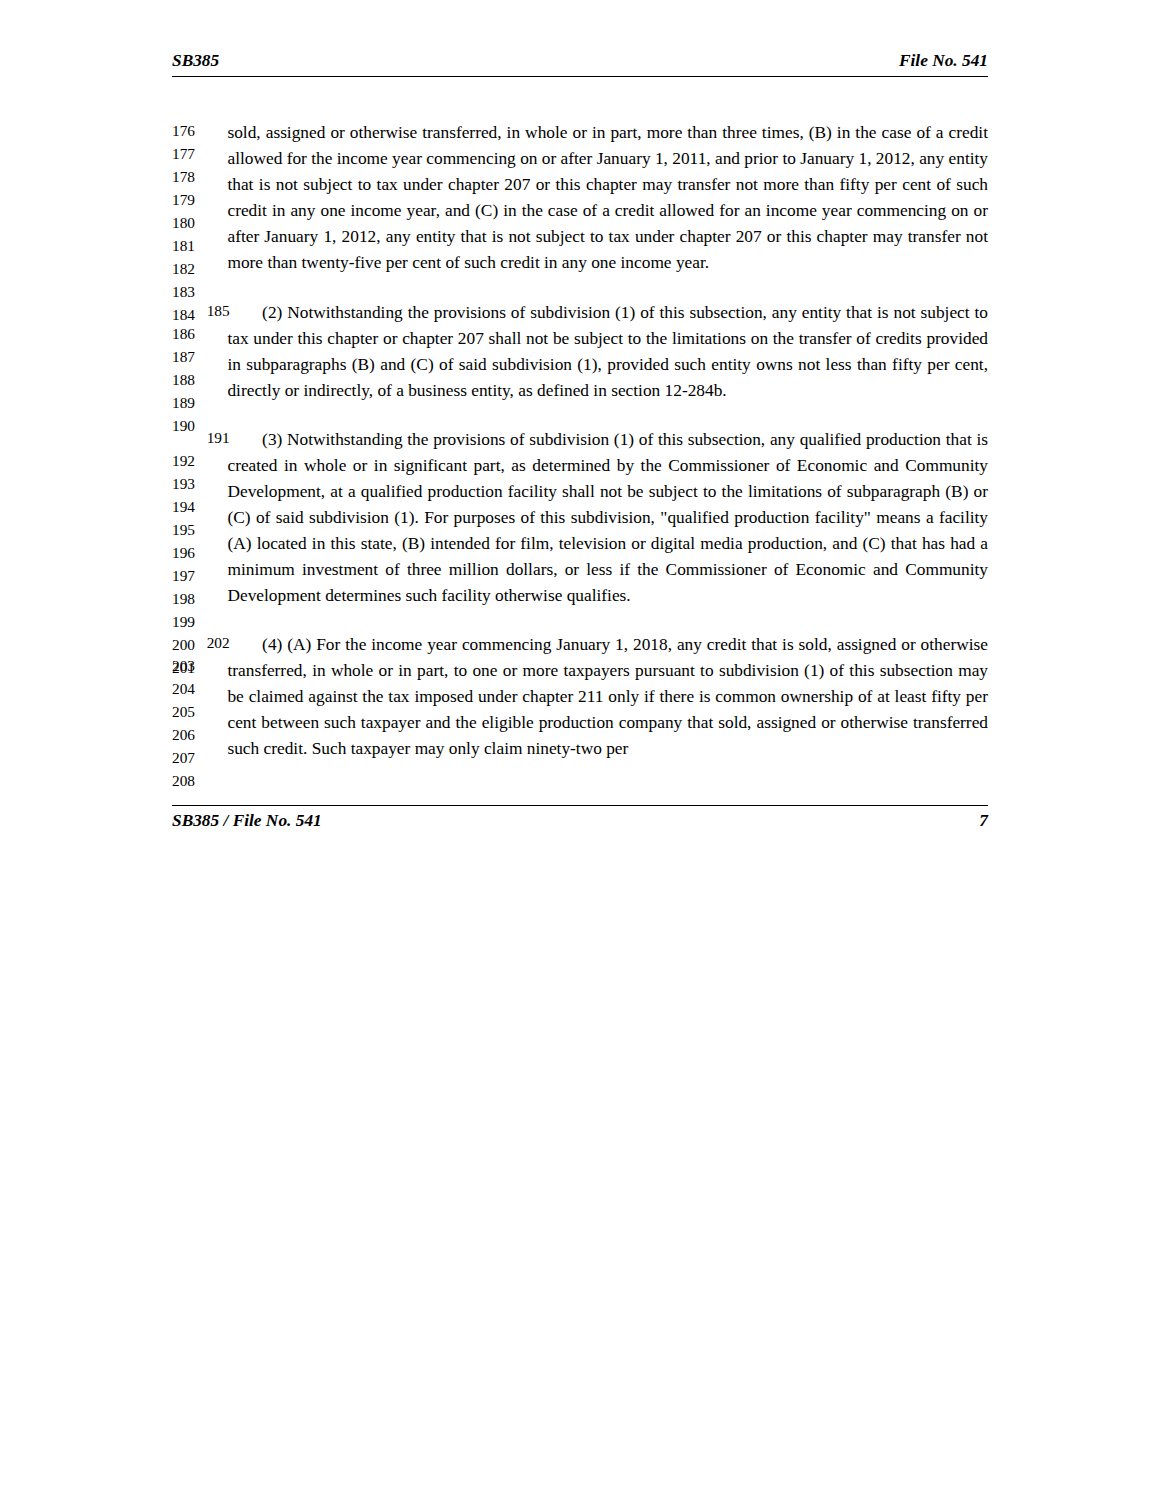SB385 File No. 541
176 177 178 179 180 181 182 183 184sold, assigned or otherwise transferred, in whole or in part, more than three times, (B) in the case of a credit allowed for the income year commencing on or after January 1, 2011, and prior to January 1, 2012, any entity that is not subject to tax under chapter 207 or this chapter may transfer not more than fifty per cent of such credit in any one income year, and (C) in the case of a credit allowed for an income year commencing on or after January 1, 2012, any entity that is not subject to tax under chapter 207 or this chapter may transfer not more than twenty-five per cent of such credit in any one income year.
185 186 187 188 189 190(2) Notwithstanding the provisions of subdivision (1) of this subsection, any entity that is not subject to tax under this chapter or chapter 207 shall not be subject to the limitations on the transfer of credits provided in subparagraphs (B) and (C) of said subdivision (1), provided such entity owns not less than fifty per cent, directly or indirectly, of a business entity, as defined in section 12-284b.
191 192 193 194 195 196 197 198 199 200 201(3) Notwithstanding the provisions of subdivision (1) of this subsection, any qualified production that is created in whole or in significant part, as determined by the Commissioner of Economic and Community Development, at a qualified production facility shall not be subject to the limitations of subparagraph (B) or (C) of said subdivision (1). For purposes of this subdivision, "qualified production facility" means a facility (A) located in this state, (B) intended for film, television or digital media production, and (C) that has had a minimum investment of three million dollars, or less if the Commissioner of Economic and Community Development determines such facility otherwise qualifies.
202 203 204 205 206 207 208(4) (A) For the income year commencing January 1, 2018, any credit that is sold, assigned or otherwise transferred, in whole or in part, to one or more taxpayers pursuant to subdivision (1) of this subsection may be claimed against the tax imposed under chapter 211 only if there is common ownership of at least fifty per cent between such taxpayer and the eligible production company that sold, assigned or otherwise transferred such credit. Such taxpayer may only claim ninety-two per
SB385 / File No. 541 7